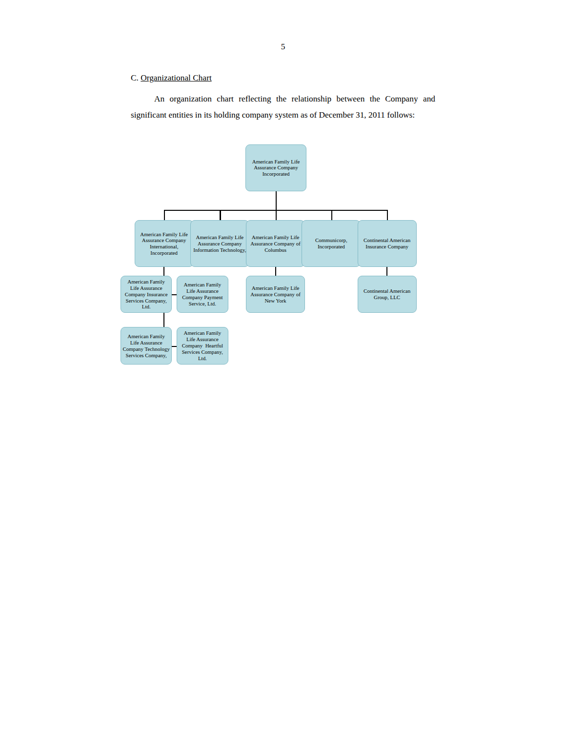5
C. Organizational Chart
An organization chart reflecting the relationship between the Company and significant entities in its holding company system as of December 31, 2011 follows:
American Family Life Assurance Company Incorporated
American Family Life Assurance Company International, Incorporated
American Family Life Assurance Company Information Technology,
American Family Life Assurance Company of Columbus
Communicorp, Incorporated
Continental American Insurance Company
American Family Life Assurance Company Insurance Services Company, Ltd.
American Family Life Assurance Company Payment Service, Ltd.
American Family Life Assurance Company Technology Services Company,
American Family Life Assurance Company Heartful Services Company, Ltd.
American Family Life Assurance Company of New York
Continental American Group, LLC